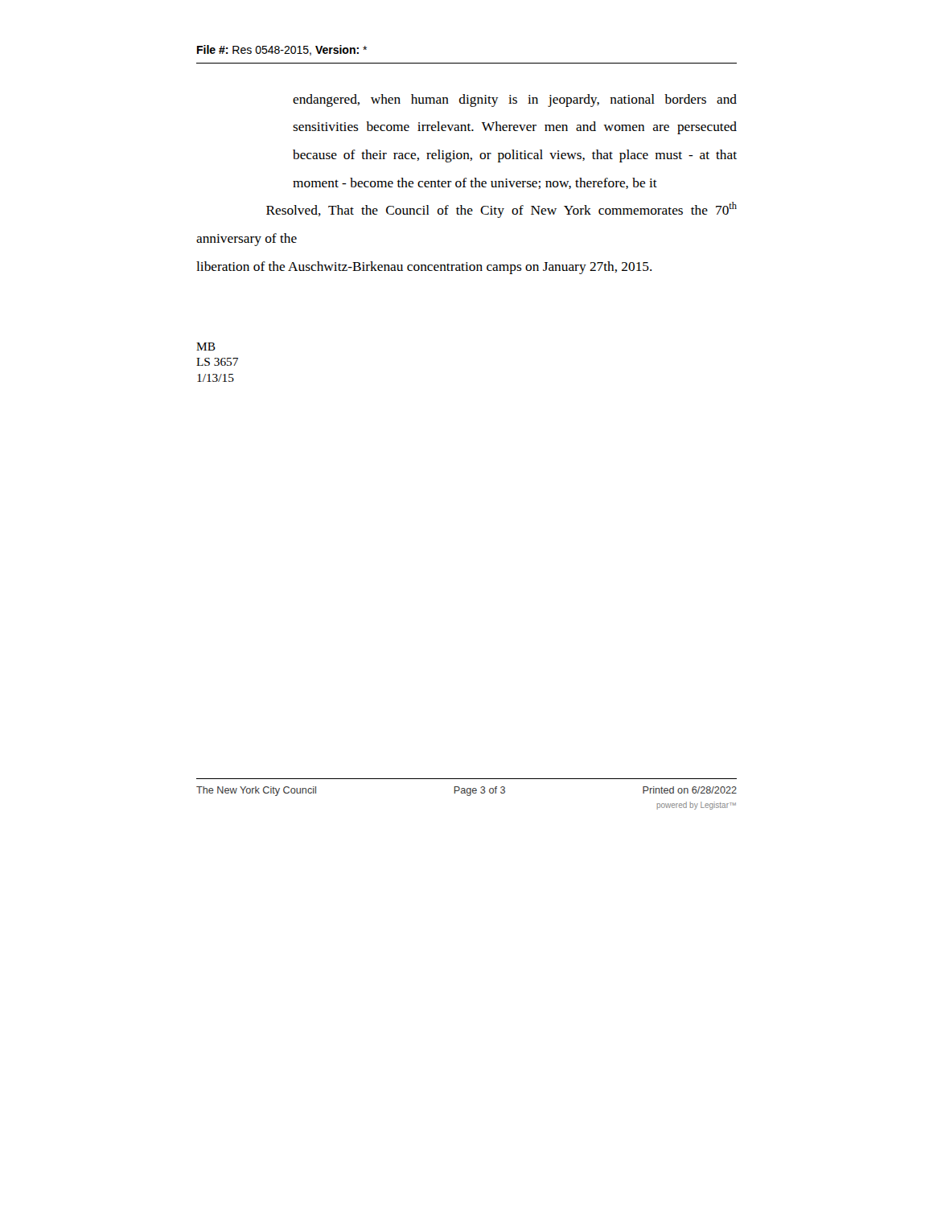File #: Res 0548-2015, Version: *
endangered, when human dignity is in jeopardy, national borders and sensitivities become irrelevant. Wherever men and women are persecuted because of their race, religion, or political views, that place must - at that moment - become the center of the universe; now, therefore, be it
Resolved, That the Council of the City of New York commemorates the 70th anniversary of the liberation of the Auschwitz-Birkenau concentration camps on January 27th, 2015.
MB
LS 3657
1/13/15
The New York City Council
Page 3 of 3
Printed on 6/28/2022
powered by Legistar™